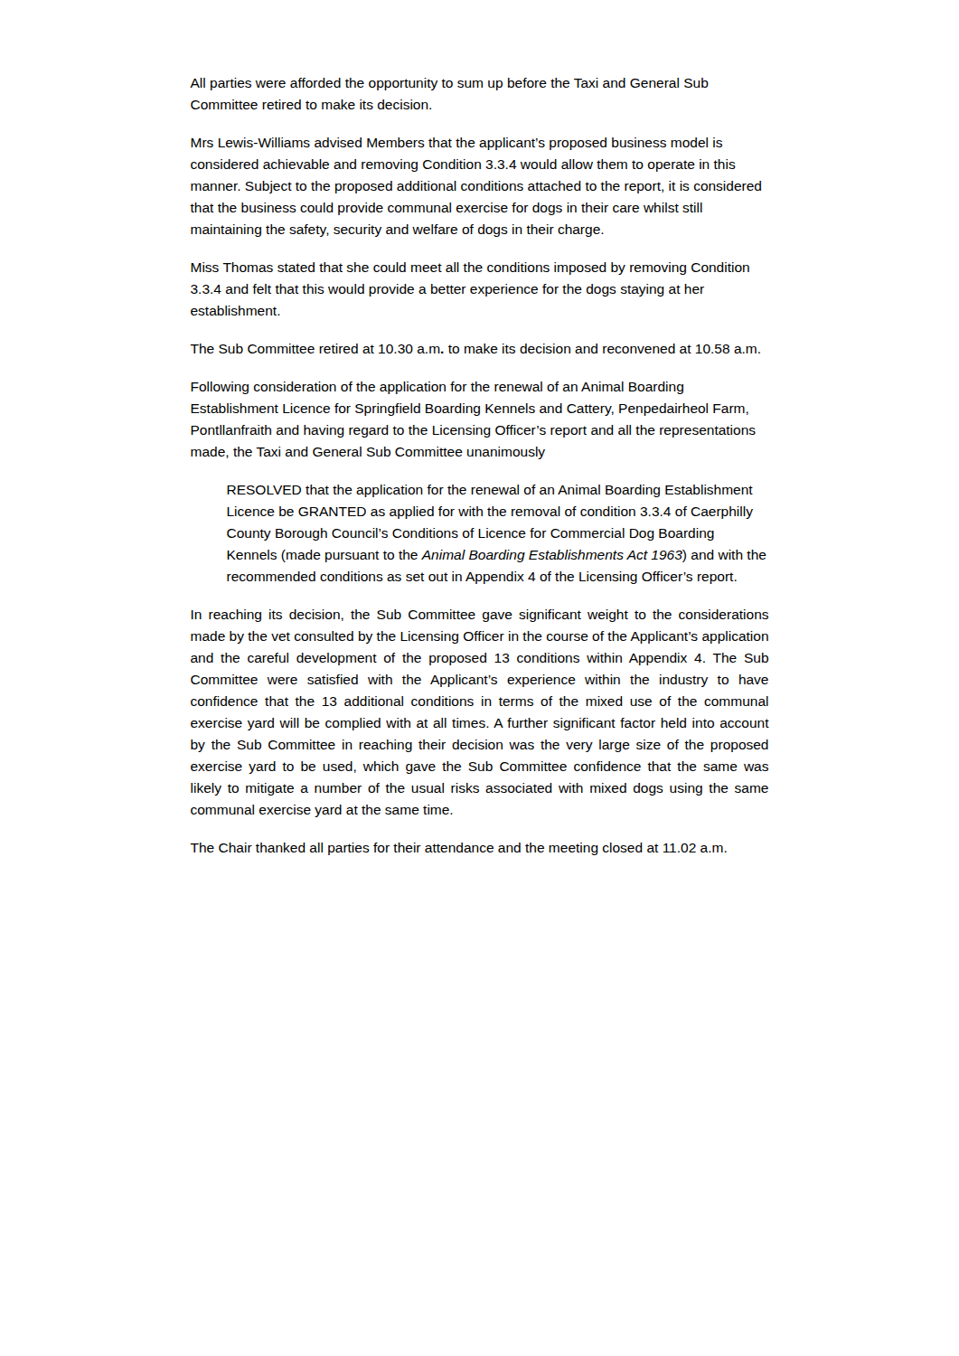All parties were afforded the opportunity to sum up before the Taxi and General Sub Committee retired to make its decision.
Mrs Lewis-Williams advised Members that the applicant’s proposed business model is considered achievable and removing Condition 3.3.4 would allow them to operate in this manner. Subject to the proposed additional conditions attached to the report, it is considered that the business could provide communal exercise for dogs in their care whilst still maintaining the safety, security and welfare of dogs in their charge.
Miss Thomas stated that she could meet all the conditions imposed by removing Condition 3.3.4 and felt that this would provide a better experience for the dogs staying at her establishment.
The Sub Committee retired at 10.30 a.m. to make its decision and reconvened at 10.58 a.m.
Following consideration of the application for the renewal of an Animal Boarding Establishment Licence for Springfield Boarding Kennels and Cattery, Penpedairheol Farm, Pontllanfraith and having regard to the Licensing Officer’s report and all the representations made, the Taxi and General Sub Committee unanimously
RESOLVED that the application for the renewal of an Animal Boarding Establishment Licence be GRANTED as applied for with the removal of condition 3.3.4 of Caerphilly County Borough Council’s Conditions of Licence for Commercial Dog Boarding Kennels (made pursuant to the Animal Boarding Establishments Act 1963) and with the recommended conditions as set out in Appendix 4 of the Licensing Officer’s report.
In reaching its decision, the Sub Committee gave significant weight to the considerations made by the vet consulted by the Licensing Officer in the course of the Applicant’s application and the careful development of the proposed 13 conditions within Appendix 4. The Sub Committee were satisfied with the Applicant’s experience within the industry to have confidence that the 13 additional conditions in terms of the mixed use of the communal exercise yard will be complied with at all times. A further significant factor held into account by the Sub Committee in reaching their decision was the very large size of the proposed exercise yard to be used, which gave the Sub Committee confidence that the same was likely to mitigate a number of the usual risks associated with mixed dogs using the same communal exercise yard at the same time.
The Chair thanked all parties for their attendance and the meeting closed at 11.02 a.m.